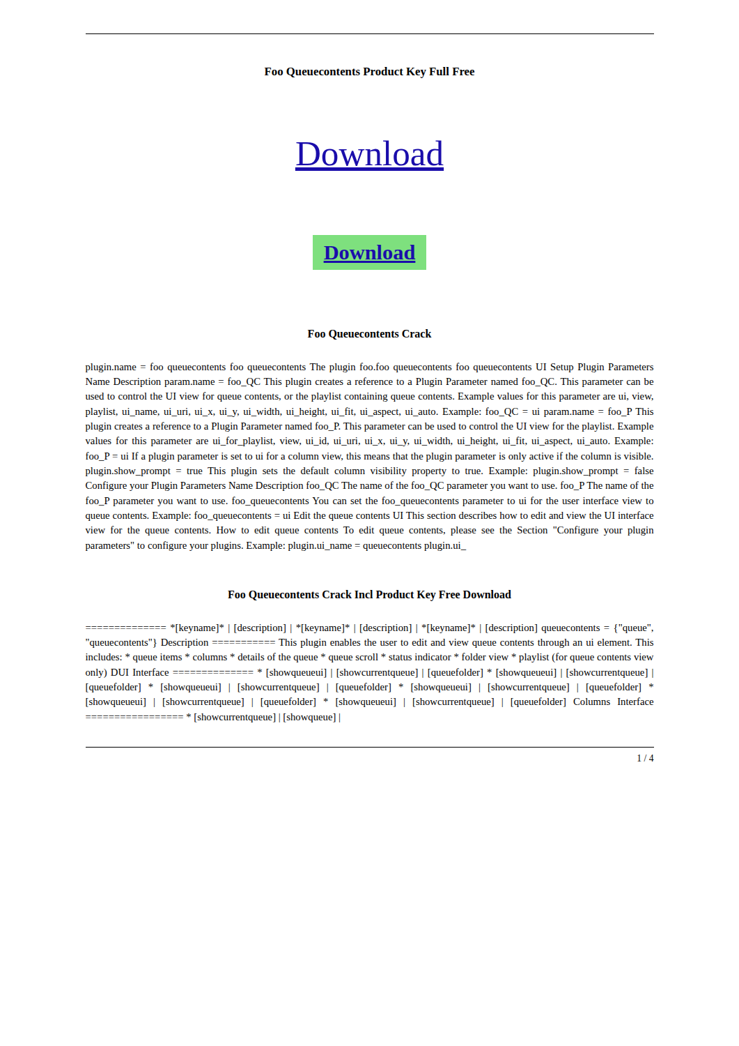Foo Queuecontents Product Key Full Free
Download
Download
Foo Queuecontents Crack
plugin.name = foo queuecontents foo queuecontents The plugin foo.foo queuecontents foo queuecontents UI Setup Plugin Parameters Name Description param.name = foo_QC This plugin creates a reference to a Plugin Parameter named foo_QC. This parameter can be used to control the UI view for queue contents, or the playlist containing queue contents. Example values for this parameter are ui, view, playlist, ui_name, ui_uri, ui_x, ui_y, ui_width, ui_height, ui_fit, ui_aspect, ui_auto. Example: foo_QC = ui param.name = foo_P This plugin creates a reference to a Plugin Parameter named foo_P. This parameter can be used to control the UI view for the playlist. Example values for this parameter are ui_for_playlist, view, ui_id, ui_uri, ui_x, ui_y, ui_width, ui_height, ui_fit, ui_aspect, ui_auto. Example: foo_P = ui If a plugin parameter is set to ui for a column view, this means that the plugin parameter is only active if the column is visible. plugin.show_prompt = true This plugin sets the default column visibility property to true. Example: plugin.show_prompt = false Configure your Plugin Parameters Name Description foo_QC The name of the foo_QC parameter you want to use. foo_P The name of the foo_P parameter you want to use. foo_queuecontents You can set the foo_queuecontents parameter to ui for the user interface view to queue contents. Example: foo_queuecontents = ui Edit the queue contents UI This section describes how to edit and view the UI interface view for the queue contents. How to edit queue contents To edit queue contents, please see the Section "Configure your plugin parameters" to configure your plugins. Example: plugin.ui_name = queuecontents plugin.ui_
Foo Queuecontents Crack Incl Product Key Free Download
============== *[keyname]* | [description] | *[keyname]* | [description] | *[keyname]* | [description] queuecontents = {"queue", "queuecontents"} Description =========== This plugin enables the user to edit and view queue contents through an ui element. This includes: * queue items * columns * details of the queue * queue scroll * status indicator * folder view * playlist (for queue contents view only) DUI Interface ============== * [showqueueui] | [showcurrentqueue] | [queuefolder] * [showqueueui] | [showcurrentqueue] | [queuefolder] * [showqueueui] | [showcurrentqueue] | [queuefolder] * [showqueueui] | [showcurrentqueue] | [queuefolder] * [showqueueui] | [showcurrentqueue] | [queuefolder] * [showqueueui] | [showcurrentqueue] | [queuefolder] Columns Interface ================= * [showcurrentqueue] | [showqueue] |
1 / 4